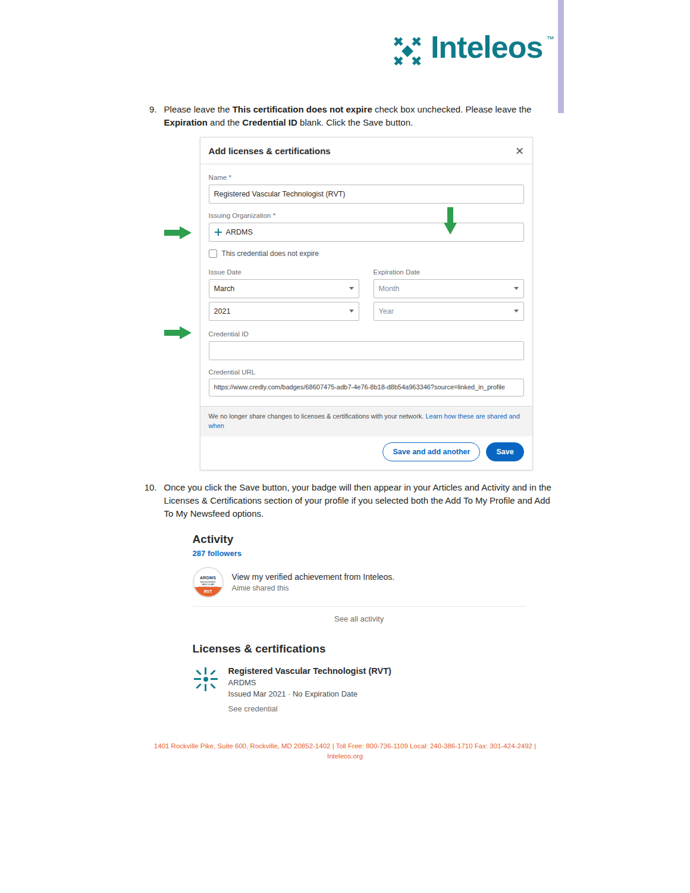Inteleos™
9.
Please leave the This certification does not expire check box unchecked. Please leave the Expiration and the Credential ID blank. Click the Save button.
Add licenses & certifications
✕
Name *
Registered Vascular Technologist (RVT)
Issuing Organization *
ARDMS
This credential does not expire
Issue Date
March
2021
Expiration Date
Month
Year
Credential ID
Credential URL
https://www.credly.com/badges/68607475-adb7-4e76-8b18-d8b54a963346?source=linked_in_profile
We no longer share changes to licenses & certifications with your network. Learn how these are shared and when
Save and add another
Save
10.
Once you click the Save button, your badge will then appear in your Articles and Activity and in the Licenses & Certifications section of your profile if you selected both the Add To My Profile and Add To My Newsfeed options.
Activity
287 followers
ARDMS
REGISTERED VASCULAR
TECHNOLOGIST
RVT
View my verified achievement from Inteleos.
Aimie shared this
See all activity
Licenses & certifications
Registered Vascular Technologist (RVT)
ARDMS
Issued Mar 2021 · No Expiration Date
See credential
1401 Rockville Pike, Suite 600, Rockville, MD 20852-1402 | Toll Free: 800-736-1109 Local: 240-386-1710 Fax: 301-424-2492 | Inteleos.org